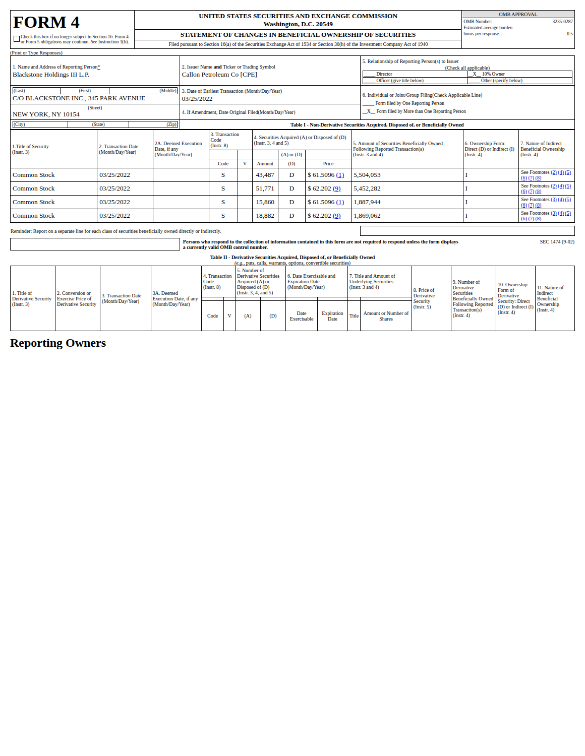| / FORM 4 / / / / Check this box if no longer subject to Section 16. Form 4 or Form 5 obligations may continue. See Instruction 1(b). / / | / UNITED STATES SECURITIES AND EXCHANGE COMMISSION Washington, D.C. 20549 / / STATEMENT OF CHANGES IN BENEFICIAL OWNERSHIP OF SECURITIES / / Filed pursuant to Section 16(a) of the Securities Exchange Act of 1934 or Section 30(h) of the Investment Company Act of 1940 / | / OMB APPROVAL / / / OMB Number: / 3235-0287 / / Estimated average burden / / hours per response... / 0.5 / / |
(Print or Type Responses)
| 1. Name and Address of Reporting Person * Blackstone Holdings III L.P. | 2. Issuer Name and Ticker or Trading Symbol Callon Petroleum Co [CPE] | 5. Relationship of Reporting Person(s) to Issuer (Check all applicable) / _____ Director / __X__ 10% Owner / / _____ Officer (give title below) / _____ Other (specify below) / |
| / (Last) / (First) / (Middle) / C/O BLACKSTONE INC., 345 PARK AVENUE | 3. Date of Earliest Transaction (Month/Day/Year) 03/25/2022 | 6. Individual or Joint/Group Filing(Check Applicable Line) _____ Form filed by One Reporting Person __X__ Form filed by More than One Reporting Person |
| (Street) NEW YORK, NY 10154 | 4. If Amendment, Date Original Filed(Month/Day/Year) |
| / (City) / (State) / (Zip) / | Table I - Non-Derivative Securities Acquired, Disposed of, or Beneficially Owned |
| 1.Title of Security (Instr. 3) | 2. Transaction Date (Month/Day/Year) | 2A. Deemed Execution Date, if any (Month/Day/Year) | 3. Transaction Code (Instr. 8) | 4. Securities Acquired (A) or Disposed of (D) (Instr. 3, 4 and 5) | 5. Amount of Securities Beneficially Owned Following Reported Transaction(s) (Instr. 3 and 4) | 6. Ownership Form: Direct (D) or Indirect (I) (Instr. 4) | 7. Nature of Indirect Beneficial Ownership (Instr. 4) |
| | | | (A) or (D) | |
| Code | V | Amount | (D) | Price |
| Common Stock | 03/25/2022 | | S | | 43,487 | D | $ 61.5096 (1) | 5,504,053 | I | See Footnotes (2) (4) (5) (6) (7) (8) |
| Common Stock | 03/25/2022 | | S | | 51,771 | D | $ 62.202 (9) | 5,452,282 | I | See Footnotes (2) (4) (5) (6) (7) (8) |
| Common Stock | 03/25/2022 | | S | | 15,860 | D | $ 61.5096 (1) | 1,887,944 | I | See Footnotes (3) (4) (5) (6) (7) (8) |
| Common Stock | 03/25/2022 | | S | | 18,882 | D | $ 62.202 (9) | 1,869,062 | I | See Footnotes (3) (4) (5) (6) (7) (8) |
| Reminder: Report on a separate line for each class of securities beneficially owned directly or indirectly. | |
| | Persons who respond to the collection of information contained in this form are not required to respond unless the form displays a currently valid OMB control number. | SEC 1474 (9-02) |
Table II - Derivative Securities Acquired, Disposed of, or Beneficially Owned
(e.g., puts, calls, warrants, options, convertible securities)
| 1. Title of Derivative Security (Instr. 3) | 2. Conversion or Exercise Price of Derivative Security | 3. Transaction Date (Month/Day/Year) | 3A. Deemed Execution Date, if any (Month/Day/Year) | 4. Transaction Code (Instr. 8) | 5. Number of Derivative Securities Acquired (A) or Disposed of (D) (Instr. 3, 4, and 5) | 6. Date Exercisable and Expiration Date (Month/Day/Year) | 7. Title and Amount of Underlying Securities (Instr. 3 and 4) | 8. Price of Derivative Security (Instr. 5) | 9. Number of Derivative Securities Beneficially Owned Following Reported Transaction(s) (Instr. 4) | 10. Ownership Form of Derivative Security: Direct (D) or Indirect (I) (Instr. 4) | 11. Nature of Indirect Beneficial Ownership (Instr. 4) |
| Code | V | (A) | (D) | Date Exercisable | Expiration Date | Title | Amount or Number of Shares |
Reporting Owners